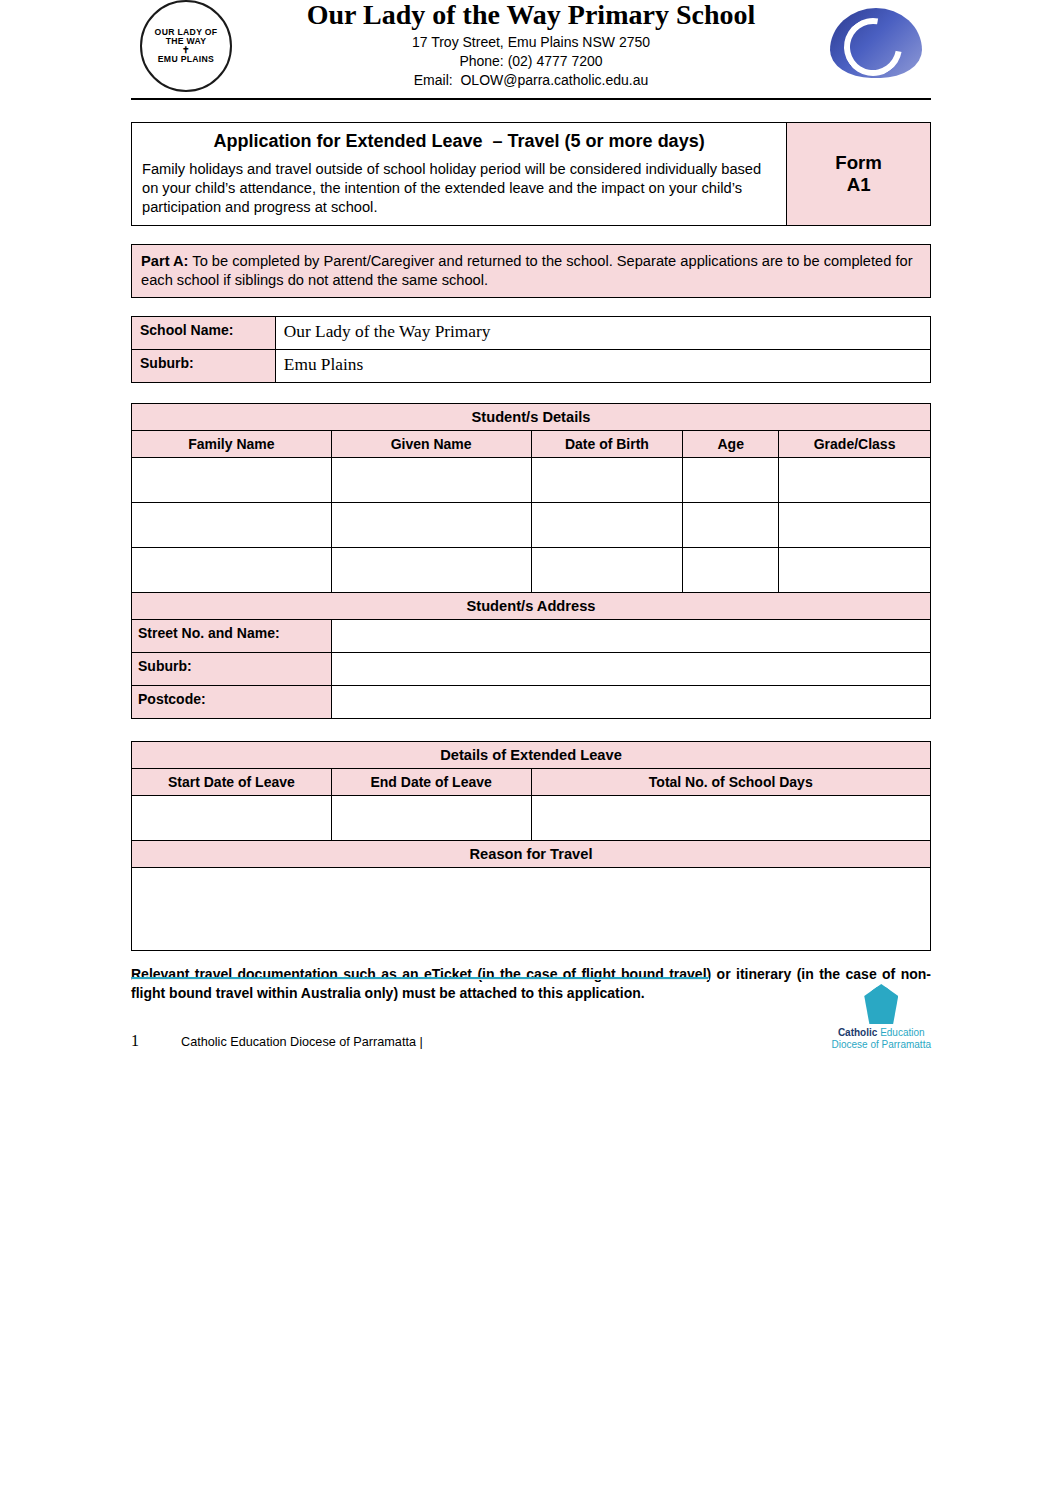OUR LADY OF THE WAY
✝
EMU PLAINS
Our Lady of the Way Primary School
17 Troy Street, Emu Plains NSW 2750
Phone: (02) 4777 7200
Email: OLOW@parra.catholic.edu.au
| Application for Extended Leave – Travel (5 or more days) Family holidays and travel outside of school holiday period will be considered individually based on your child’s attendance, the intention of the extended leave and the impact on your child’s participation and progress at school. | Form A1 |
Part A: To be completed by Parent/Caregiver and returned to the school. Separate applications are to be completed for each school if siblings do not attend the same school.
| School Name: | Our Lady of the Way Primary |
| Suburb: | Emu Plains |
| Student/s Details |
| Family Name | Given Name | Date of Birth | Age | Grade/Class |
| Student/s Address |
| Street No. and Name: | |
| Suburb: | |
| Postcode: | |
| Details of Extended Leave |
| Start Date of Leave | End Date of Leave | Total No. of School Days |
| Reason for Travel |
Relevant travel documentation such as an eTicket (in the case of flight bound travel) or itinerary (in the case of non-flight bound travel within Australia only) must be attached to this application.
1 Catholic Education Diocese of Parramatta |
Catholic Education
Diocese of Parramatta